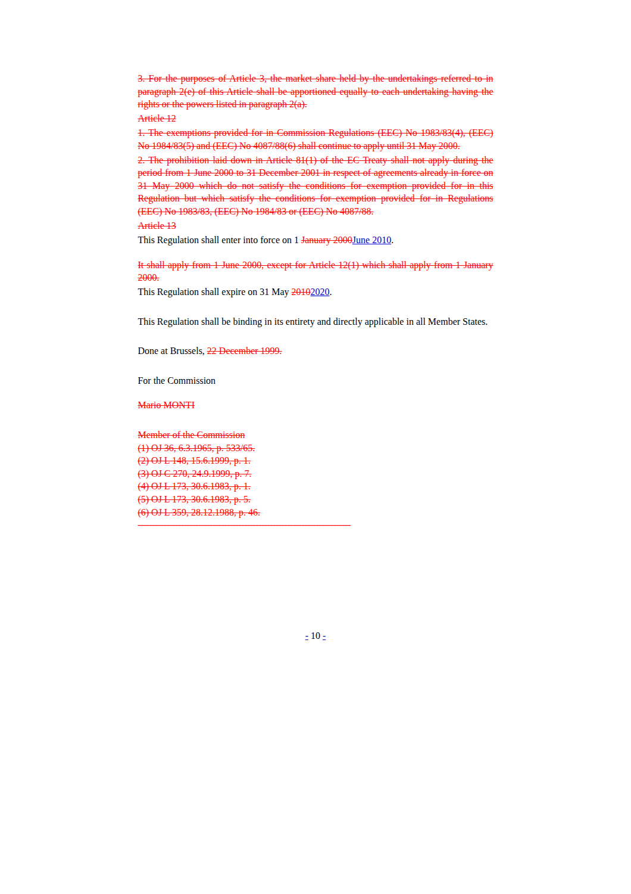3. For the purposes of Article 3, the market share held by the undertakings referred to in paragraph 2(e) of this Article shall be apportioned equally to each undertaking having the rights or the powers listed in paragraph 2(a).
Article 12
1. The exemptions provided for in Commission Regulations (EEC) No 1983/83(4), (EEC) No 1984/83(5) and (EEC) No 4087/88(6) shall continue to apply until 31 May 2000.
2. The prohibition laid down in Article 81(1) of the EC Treaty shall not apply during the period from 1 June 2000 to 31 December 2001 in respect of agreements already in force on 31 May 2000 which do not satisfy the conditions for exemption provided for in this Regulation but which satisfy the conditions for exemption provided for in Regulations (EEC) No 1983/83, (EEC) No 1984/83 or (EEC) No 4087/88.
Article 13
This Regulation shall enter into force on 1 January 2000 June 2010.
It shall apply from 1 June 2000, except for Article 12(1) which shall apply from 1 January 2000.
This Regulation shall expire on 31 May 20102020.
This Regulation shall be binding in its entirety and directly applicable in all Member States.
Done at Brussels, 22 December 1999.
For the Commission
Mario MONTI
Member of the Commission
(1) OJ 36, 6.3.1965, p. 533/65.
(2) OJ L 148, 15.6.1999, p. 1.
(3) OJ C 270, 24.9.1999, p. 7.
(4) OJ L 173, 30.6.1983, p. 1.
(5) OJ L 173, 30.6.1983, p. 5.
(6) OJ L 359, 28.12.1988, p. 46.
--------------------------------------------------------------------------
- 10 -